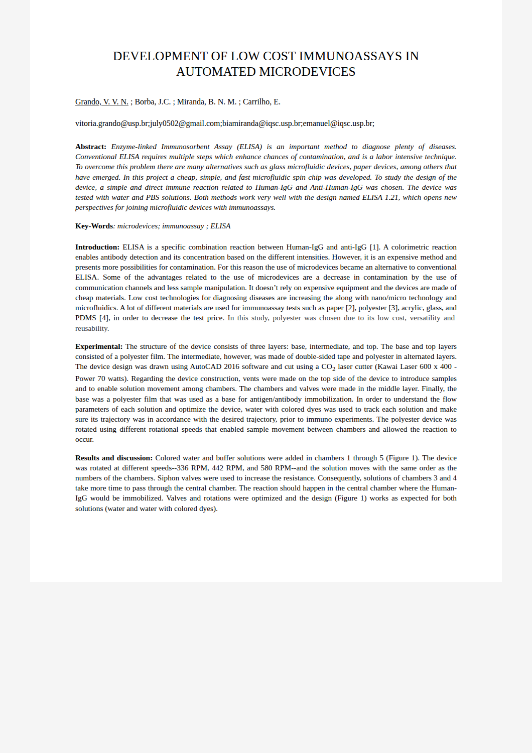Development of Low Cost Immunoassays in Automated Microdevices
Grando, V. V. N. ; Borba, J.C. ; Miranda, B. N. M. ; Carrilho, E.
vitoria.grando@usp.br;july0502@gmail.com;biamiranda@iqsc.usp.br;emanuel@iqsc.usp.br;
Abstract: Enzyme-linked Immunosorbent Assay (ELISA) is an important method to diagnose plenty of diseases. Conventional ELISA requires multiple steps which enhance chances of contamination, and is a labor intensive technique. To overcome this problem there are many alternatives such as glass microfluidic devices, paper devices, among others that have emerged. In this project a cheap, simple, and fast microfluidic spin chip was developed. To study the design of the device, a simple and direct immune reaction related to Human-IgG and Anti-Human-IgG was chosen. The device was tested with water and PBS solutions. Both methods work very well with the design named ELISA 1.21, which opens new perspectives for joining microfluidic devices with immunoassays.
Key-Words: microdevices; immunoassay ; ELISA
Introduction: ELISA is a specific combination reaction between Human-IgG and anti-IgG [1]. A colorimetric reaction enables antibody detection and its concentration based on the different intensities. However, it is an expensive method and presents more possibilities for contamination. For this reason the use of microdevices became an alternative to conventional ELISA. Some of the advantages related to the use of microdevices are a decrease in contamination by the use of communication channels and less sample manipulation. It doesn’t rely on expensive equipment and the devices are made of cheap materials. Low cost technologies for diagnosing diseases are increasing the along with nano/micro technology and microfluidics. A lot of different materials are used for immunoassay tests such as paper [2], polyester [3], acrylic, glass, and PDMS [4], in order to decrease the test price. In this study, polyester was chosen due to its low cost, versatility and reusability.
Experimental: The structure of the device consists of three layers: base, intermediate, and top. The base and top layers consisted of a polyester film. The intermediate, however, was made of double-sided tape and polyester in alternated layers. The device design was drawn using AutoCAD 2016 software and cut using a CO2 laser cutter (Kawai Laser 600 x 400 -Power 70 watts). Regarding the device construction, vents were made on the top side of the device to introduce samples and to enable solution movement among chambers. The chambers and valves were made in the middle layer. Finally, the base was a polyester film that was used as a base for antigen/antibody immobilization. In order to understand the flow parameters of each solution and optimize the device, water with colored dyes was used to track each solution and make sure its trajectory was in accordance with the desired trajectory, prior to immuno experiments. The polyester device was rotated using different rotational speeds that enabled sample movement between chambers and allowed the reaction to occur.
Results and discussion: Colored water and buffer solutions were added in chambers 1 through 5 (Figure 1). The device was rotated at different speeds--336 RPM, 442 RPM, and 580 RPM--and the solution moves with the same order as the numbers of the chambers. Siphon valves were used to increase the resistance. Consequently, solutions of chambers 3 and 4 take more time to pass through the central chamber. The reaction should happen in the central chamber where the Human-IgG would be immobilized. Valves and rotations were optimized and the design (Figure 1) works as expected for both solutions (water and water with colored dyes).